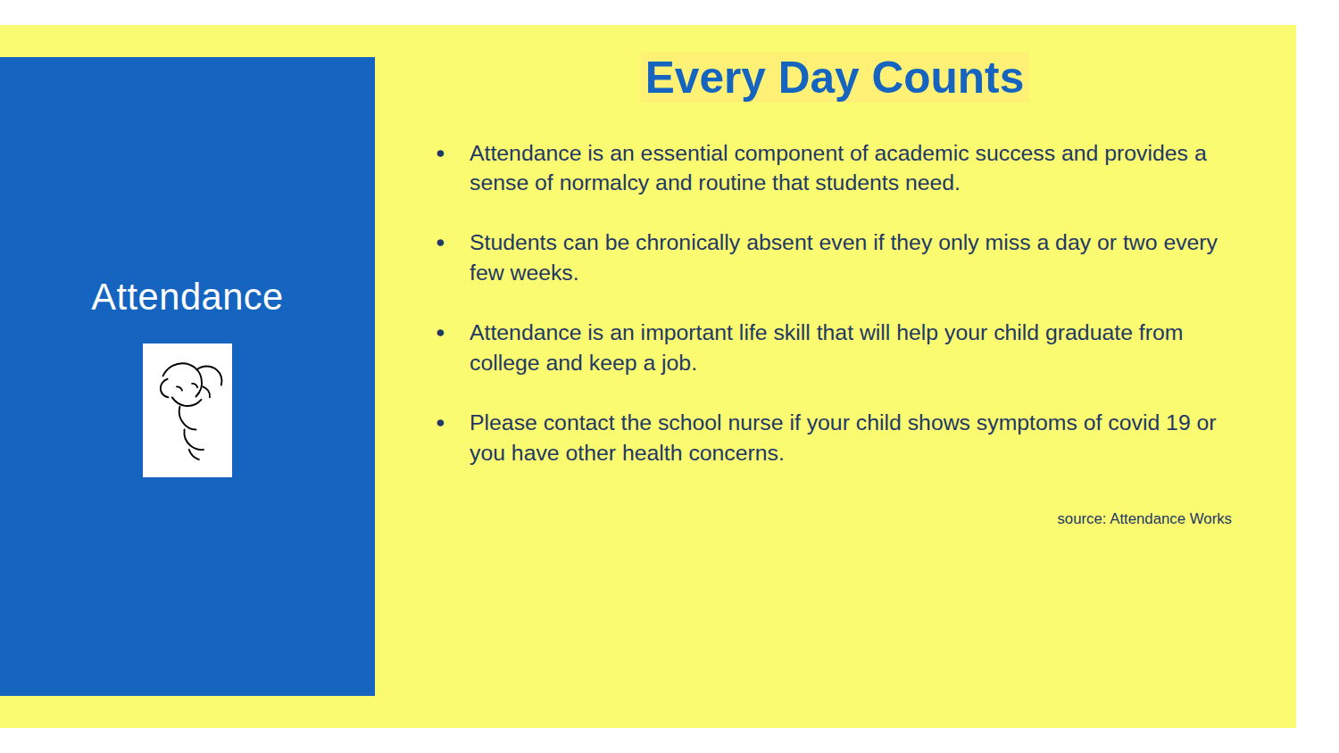Attendance
Every Day Counts
Attendance is an essential component of academic success and provides a sense of normalcy and routine that students need.
Students can be chronically absent even if they only miss a day or two every few weeks.
Attendance is an important life skill that will help your child graduate from college and keep a job.
Please contact the school nurse if your child shows symptoms of covid 19 or you have other health concerns.
source: Attendance Works